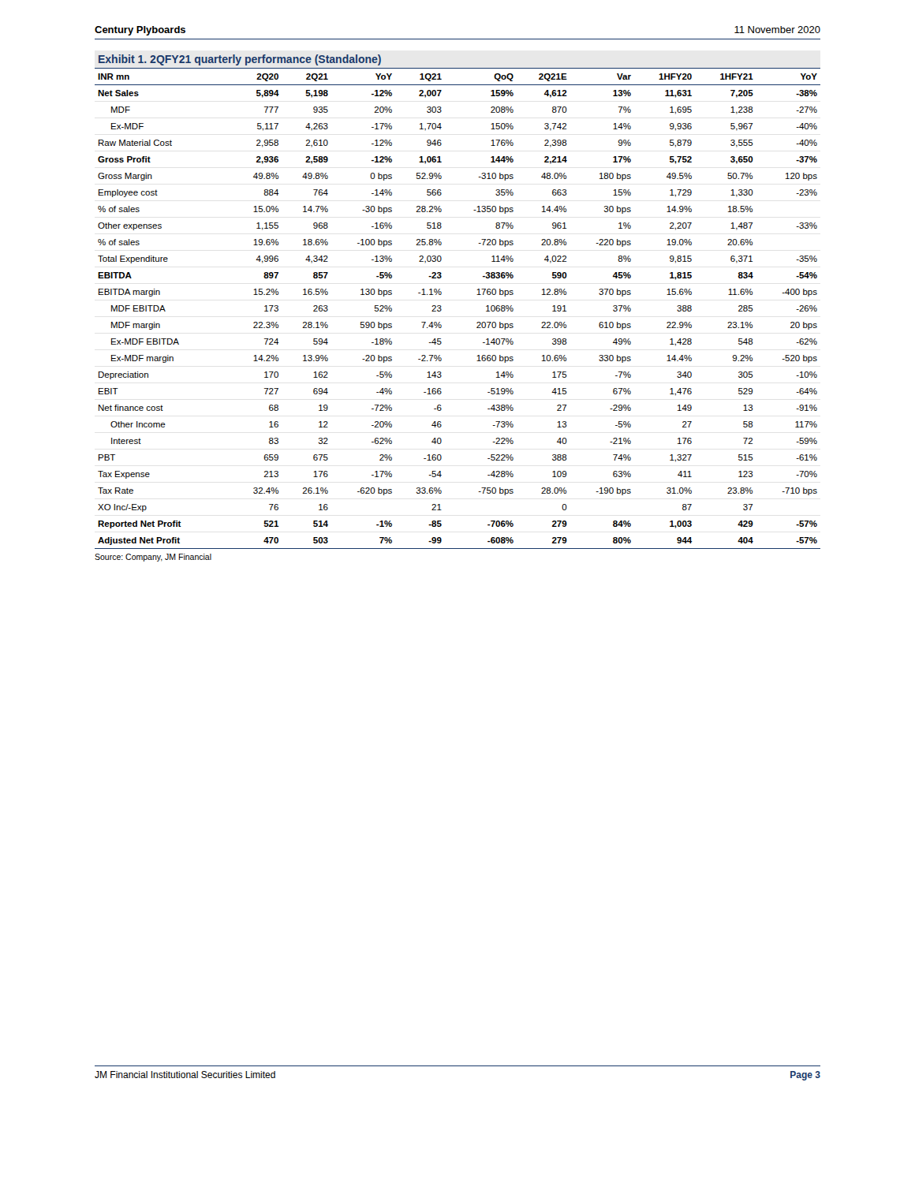Century Plyboards 11 November 2020
Exhibit 1. 2QFY21 quarterly performance (Standalone)
| INR mn | 2Q20 | 2Q21 | YoY | 1Q21 | QoQ | 2Q21E | Var | 1HFY20 | 1HFY21 | YoY |
| --- | --- | --- | --- | --- | --- | --- | --- | --- | --- | --- |
| Net Sales | 5,894 | 5,198 | -12% | 2,007 | 159% | 4,612 | 13% | 11,631 | 7,205 | -38% |
| MDF | 777 | 935 | 20% | 303 | 208% | 870 | 7% | 1,695 | 1,238 | -27% |
| Ex-MDF | 5,117 | 4,263 | -17% | 1,704 | 150% | 3,742 | 14% | 9,936 | 5,967 | -40% |
| Raw Material Cost | 2,958 | 2,610 | -12% | 946 | 176% | 2,398 | 9% | 5,879 | 3,555 | -40% |
| Gross Profit | 2,936 | 2,589 | -12% | 1,061 | 144% | 2,214 | 17% | 5,752 | 3,650 | -37% |
| Gross Margin | 49.8% | 49.8% | 0 bps | 52.9% | -310 bps | 48.0% | 180 bps | 49.5% | 50.7% | 120 bps |
| Employee cost | 884 | 764 | -14% | 566 | 35% | 663 | 15% | 1,729 | 1,330 | -23% |
| % of sales | 15.0% | 14.7% | -30 bps | 28.2% | -1350 bps | 14.4% | 30 bps | 14.9% | 18.5% | |
| Other expenses | 1,155 | 968 | -16% | 518 | 87% | 961 | 1% | 2,207 | 1,487 | -33% |
| % of sales | 19.6% | 18.6% | -100 bps | 25.8% | -720 bps | 20.8% | -220 bps | 19.0% | 20.6% | |
| Total Expenditure | 4,996 | 4,342 | -13% | 2,030 | 114% | 4,022 | 8% | 9,815 | 6,371 | -35% |
| EBITDA | 897 | 857 | -5% | -23 | -3836% | 590 | 45% | 1,815 | 834 | -54% |
| EBITDA margin | 15.2% | 16.5% | 130 bps | -1.1% | 1760 bps | 12.8% | 370 bps | 15.6% | 11.6% | -400 bps |
| MDF EBITDA | 173 | 263 | 52% | 23 | 1068% | 191 | 37% | 388 | 285 | -26% |
| MDF margin | 22.3% | 28.1% | 590 bps | 7.4% | 2070 bps | 22.0% | 610 bps | 22.9% | 23.1% | 20 bps |
| Ex-MDF EBITDA | 724 | 594 | -18% | -45 | -1407% | 398 | 49% | 1,428 | 548 | -62% |
| Ex-MDF margin | 14.2% | 13.9% | -20 bps | -2.7% | 1660 bps | 10.6% | 330 bps | 14.4% | 9.2% | -520 bps |
| Depreciation | 170 | 162 | -5% | 143 | 14% | 175 | -7% | 340 | 305 | -10% |
| EBIT | 727 | 694 | -4% | -166 | -519% | 415 | 67% | 1,476 | 529 | -64% |
| Net finance cost | 68 | 19 | -72% | -6 | -438% | 27 | -29% | 149 | 13 | -91% |
| Other Income | 16 | 12 | -20% | 46 | -73% | 13 | -5% | 27 | 58 | 117% |
| Interest | 83 | 32 | -62% | 40 | -22% | 40 | -21% | 176 | 72 | -59% |
| PBT | 659 | 675 | 2% | -160 | -522% | 388 | 74% | 1,327 | 515 | -61% |
| Tax Expense | 213 | 176 | -17% | -54 | -428% | 109 | 63% | 411 | 123 | -70% |
| Tax Rate | 32.4% | 26.1% | -620 bps | 33.6% | -750 bps | 28.0% | -190 bps | 31.0% | 23.8% | -710 bps |
| XO Inc/-Exp | 76 | 16 | | 21 | | 0 | | 87 | 37 | |
| Reported Net Profit | 521 | 514 | -1% | -85 | -706% | 279 | 84% | 1,003 | 429 | -57% |
| Adjusted Net Profit | 470 | 503 | 7% | -99 | -608% | 279 | 80% | 944 | 404 | -57% |
Source: Company, JM Financial
JM Financial Institutional Securities Limited Page 3